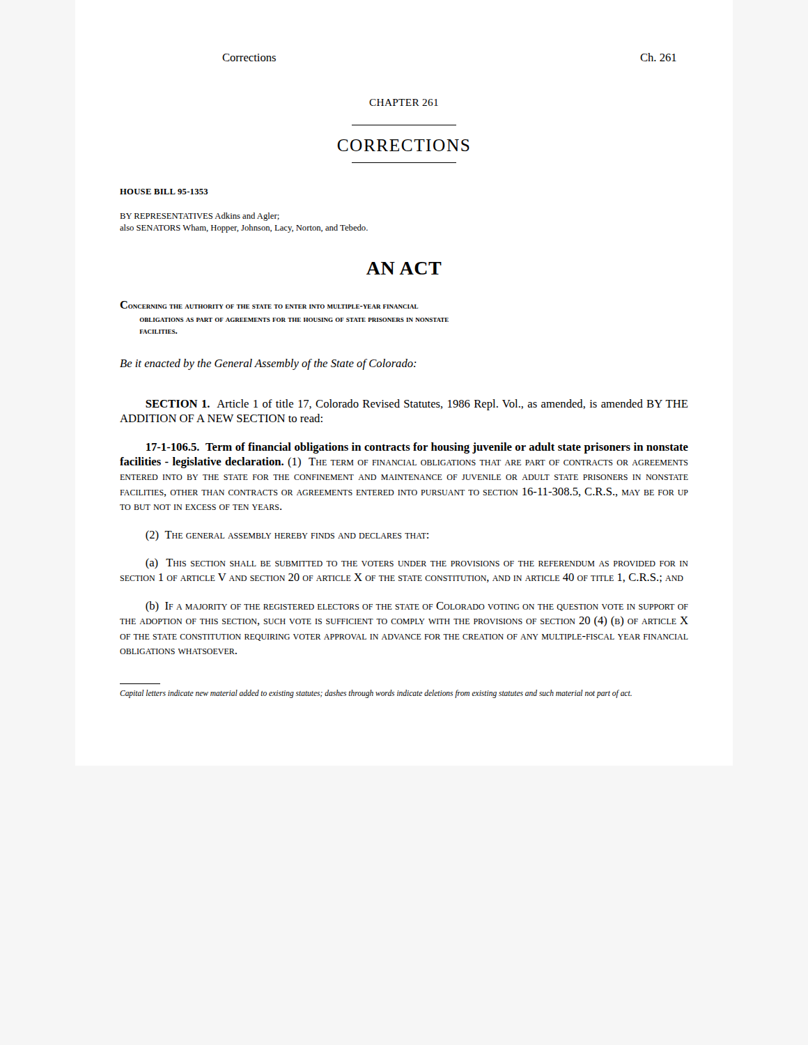Corrections
Ch. 261
CHAPTER 261
CORRECTIONS
HOUSE BILL 95-1353
BY REPRESENTATIVES Adkins and Agler;
also SENATORS Wham, Hopper, Johnson, Lacy, Norton, and Tebedo.
AN ACT
Concerning the authority of the state to enter into multiple-year financial obligations as part of agreements for the housing of state prisoners in nonstate facilities.
Be it enacted by the General Assembly of the State of Colorado:
SECTION 1. Article 1 of title 17, Colorado Revised Statutes, 1986 Repl. Vol., as amended, is amended BY THE ADDITION OF A NEW SECTION to read:
17-1-106.5. Term of financial obligations in contracts for housing juvenile or adult state prisoners in nonstate facilities - legislative declaration. (1) The term of financial obligations that are part of contracts or agreements entered into by the state for the confinement and maintenance of juvenile or adult state prisoners in nonstate facilities, other than contracts or agreements entered into pursuant to section 16-11-308.5, C.R.S., may be for up to but not in excess of ten years.
(2) The general assembly hereby finds and declares that:
(a) This section shall be submitted to the voters under the provisions of the referendum as provided for in section 1 of article V and section 20 of article X of the state constitution, and in article 40 of title 1, C.R.S.; and
(b) If a majority of the registered electors of the state of Colorado voting on the question vote in support of the adoption of this section, such vote is sufficient to comply with the provisions of section 20 (4) (b) of article X of the state constitution requiring voter approval in advance for the creation of any multiple-fiscal year financial obligations whatsoever.
Capital letters indicate new material added to existing statutes; dashes through words indicate deletions from existing statutes and such material not part of act.